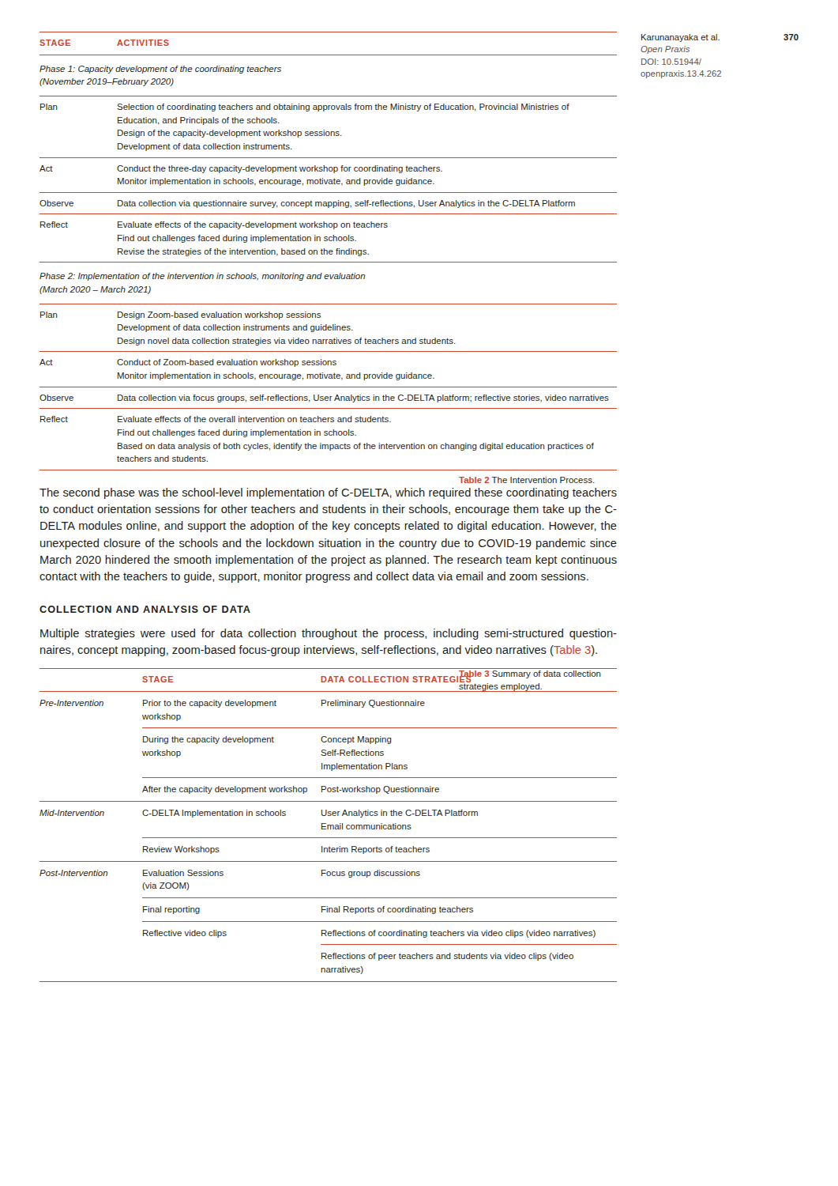370
Karunanayaka et al.
Open Praxis
DOI: 10.51944/
openpraxis.13.4.262
| Stage | Activities |
| --- | --- |
| Phase 1: Capacity development of the coordinating teachers (November 2019–February 2020) |
| Plan | Selection of coordinating teachers and obtaining approvals from the Ministry of Education, Provincial Ministries of Education, and Principals of the schools. Design of the capacity-development workshop sessions. Development of data collection instruments. |
| Act | Conduct the three-day capacity-development workshop for coordinating teachers. Monitor implementation in schools, encourage, motivate, and provide guidance. |
| Observe | Data collection via questionnaire survey, concept mapping, self-reflections, User Analytics in the C-DELTA Platform |
| Reflect | Evaluate effects of the capacity-development workshop on teachers Find out challenges faced during implementation in schools. Revise the strategies of the intervention, based on the findings. |
| Phase 2: Implementation of the intervention in schools, monitoring and evaluation (March 2020 – March 2021) |
| Plan | Design Zoom-based evaluation workshop sessions Development of data collection instruments and guidelines. Design novel data collection strategies via video narratives of teachers and students. |
| Act | Conduct of Zoom-based evaluation workshop sessions Monitor implementation in schools, encourage, motivate, and provide guidance. |
| Observe | Data collection via focus groups, self-reflections, User Analytics in the C-DELTA platform; reflective stories, video narratives |
| Reflect | Evaluate effects of the overall intervention on teachers and students. Find out challenges faced during implementation in schools. Based on data analysis of both cycles, identify the impacts of the intervention on changing digital education practices of teachers and students. |
Table 2 The Intervention Process.
The second phase was the school-level implementation of C-DELTA, which required these coordinating teachers to conduct orientation sessions for other teachers and students in their schools, encourage them take up the C-DELTA modules online, and support the adoption of the key concepts related to digital education. However, the unexpected closure of the schools and the lockdown situation in the country due to COVID-19 pandemic since March 2020 hindered the smooth implementation of the project as planned. The research team kept continuous contact with the teachers to guide, support, monitor progress and collect data via email and zoom sessions.
Collection and analysis of data
Multiple strategies were used for data collection throughout the process, including semi-structured questionnaires, concept mapping, zoom-based focus-group interviews, self-reflections, and video narratives (Table 3).
| | Stage | Data collection strategies |
| --- | --- | --- |
| Pre-Intervention | Prior to the capacity development workshop | Preliminary Questionnaire |
| During the capacity development workshop | Concept Mapping Self-Reflections Implementation Plans |
| After the capacity development workshop | Post-workshop Questionnaire |
| Mid-Intervention | C-DELTA Implementation in schools | User Analytics in the C-DELTA Platform Email communications |
| Review Workshops | Interim Reports of teachers |
| Post-Intervention | Evaluation Sessions (via ZOOM) | Focus group discussions |
| Final reporting | Final Reports of coordinating teachers |
| Reflective video clips | Reflections of coordinating teachers via video clips (video narratives) |
| | Reflections of peer teachers and students via video clips (video narratives) |
Table 3 Summary of data collection strategies employed.